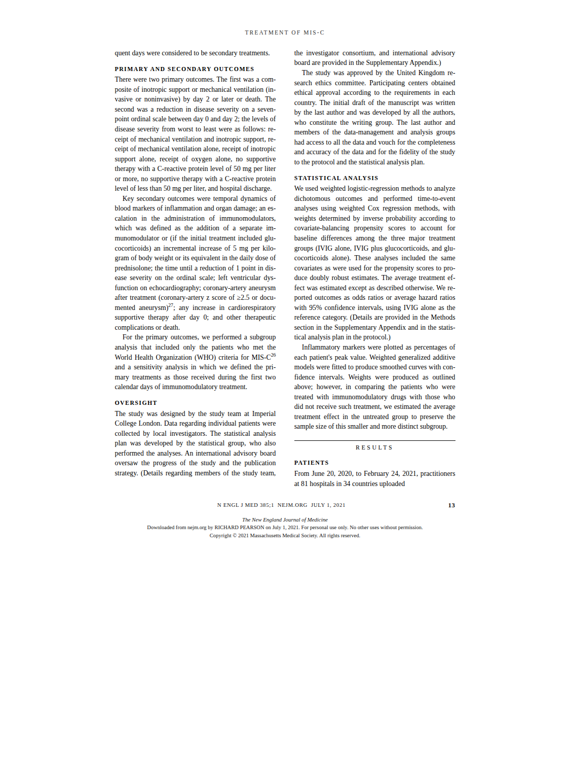Treatment of MIS-C
quent days were considered to be secondary treatments.
Primary and Secondary Outcomes
There were two primary outcomes. The first was a composite of inotropic support or mechanical ventilation (invasive or noninvasive) by day 2 or later or death. The second was a reduction in disease severity on a seven-point ordinal scale between day 0 and day 2; the levels of disease severity from worst to least were as follows: receipt of mechanical ventilation and inotropic support, receipt of mechanical ventilation alone, receipt of inotropic support alone, receipt of oxygen alone, no supportive therapy with a C-reactive protein level of 50 mg per liter or more, no supportive therapy with a C-reactive protein level of less than 50 mg per liter, and hospital discharge.
Key secondary outcomes were temporal dynamics of blood markers of inflammation and organ damage; an escalation in the administration of immunomodulators, which was defined as the addition of a separate immunomodulator or (if the initial treatment included glucocorticoids) an incremental increase of 5 mg per kilogram of body weight or its equivalent in the daily dose of prednisolone; the time until a reduction of 1 point in disease severity on the ordinal scale; left ventricular dysfunction on echocardiography; coronary-artery aneurysm after treatment (coronary-artery z score of ≥2.5 or documented aneurysm)27; any increase in cardiorespiratory supportive therapy after day 0; and other therapeutic complications or death.
For the primary outcomes, we performed a subgroup analysis that included only the patients who met the World Health Organization (WHO) criteria for MIS-C26 and a sensitivity analysis in which we defined the primary treatments as those received during the first two calendar days of immunomodulatory treatment.
Oversight
The study was designed by the study team at Imperial College London. Data regarding individual patients were collected by local investigators. The statistical analysis plan was developed by the statistical group, who also performed the analyses. An international advisory board oversaw the progress of the study and the publication strategy. (Details regarding members of the study team, the investigator consortium, and international advisory board are provided in the Supplementary Appendix.)
The study was approved by the United Kingdom research ethics committee. Participating centers obtained ethical approval according to the requirements in each country. The initial draft of the manuscript was written by the last author and was developed by all the authors, who constitute the writing group. The last author and members of the data-management and analysis groups had access to all the data and vouch for the completeness and accuracy of the data and for the fidelity of the study to the protocol and the statistical analysis plan.
Statistical Analysis
We used weighted logistic-regression methods to analyze dichotomous outcomes and performed time-to-event analyses using weighted Cox regression methods, with weights determined by inverse probability according to covariate-balancing propensity scores to account for baseline differences among the three major treatment groups (IVIG alone, IVIG plus glucocorticoids, and glucocorticoids alone). These analyses included the same covariates as were used for the propensity scores to produce doubly robust estimates. The average treatment effect was estimated except as described otherwise. We reported outcomes as odds ratios or average hazard ratios with 95% confidence intervals, using IVIG alone as the reference category. (Details are provided in the Methods section in the Supplementary Appendix and in the statistical analysis plan in the protocol.)
Inflammatory markers were plotted as percentages of each patient's peak value. Weighted generalized additive models were fitted to produce smoothed curves with confidence intervals. Weights were produced as outlined above; however, in comparing the patients who were treated with immunomodulatory drugs with those who did not receive such treatment, we estimated the average treatment effect in the untreated group to preserve the sample size of this smaller and more distinct subgroup.
Results
Patients
From June 20, 2020, to February 24, 2021, practitioners at 81 hospitals in 34 countries uploaded
13 N ENGL J MED 385;1 NEJM.ORG JULY 1, 2021
The New England Journal of Medicine
Downloaded from nejm.org by RICHARD PEARSON on July 1, 2021. For personal use only. No other uses without permission.
Copyright © 2021 Massachusetts Medical Society. All rights reserved.